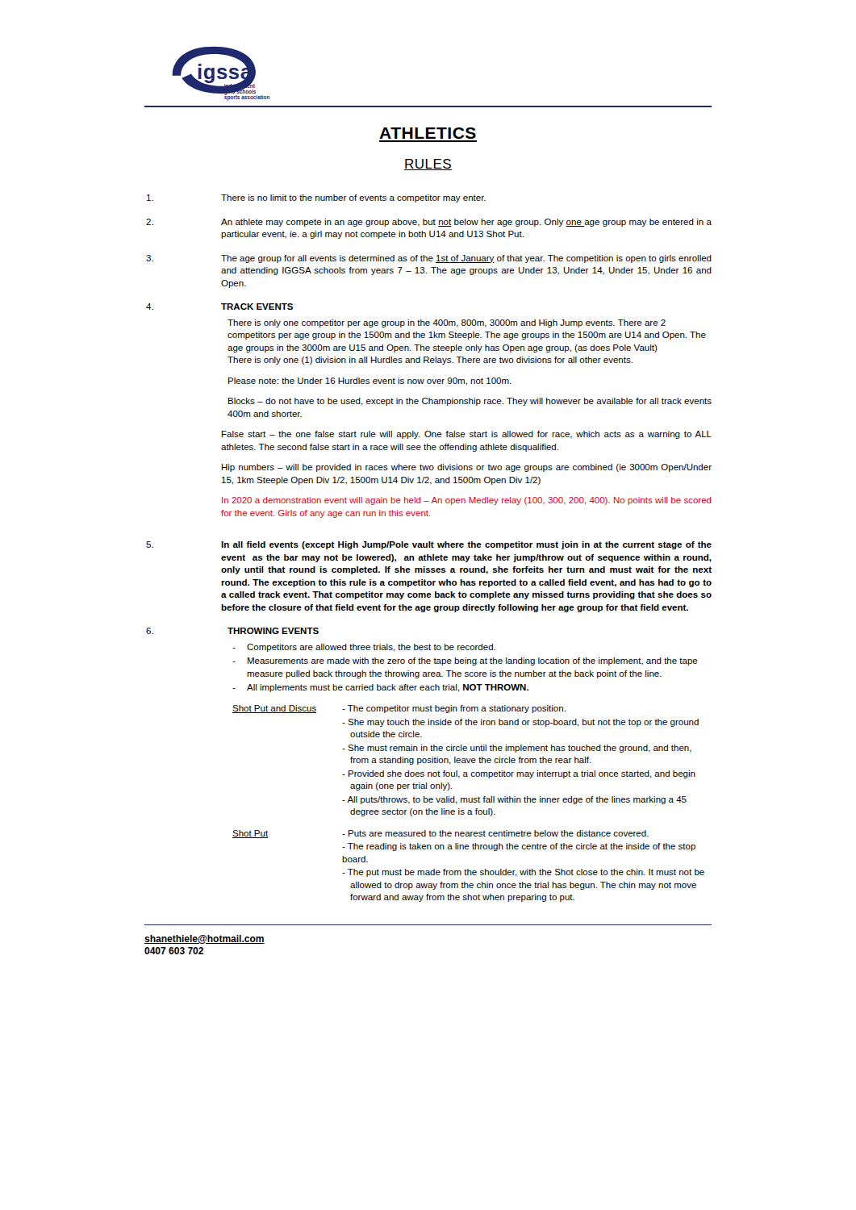igssa independent girls schools sports association
ATHLETICS
RULES
1.
There is no limit to the number of events a competitor may enter.
2.
An athlete may compete in an age group above, but not below her age group. Only one age group may be entered in a particular event, ie. a girl may not compete in both U14 and U13 Shot Put.
3.
The age group for all events is determined as of the 1st of January of that year. The competition is open to girls enrolled and attending IGGSA schools from years 7 – 13. The age groups are Under 13, Under 14, Under 15, Under 16 and Open.
4.
TRACK EVENTS
There is only one competitor per age group in the 400m, 800m, 3000m and High Jump events. There are 2 competitors per age group in the 1500m and the 1km Steeple. The age groups in the 1500m are U14 and Open. The age groups in the 3000m are U15 and Open. The steeple only has Open age group, (as does Pole Vault)
There is only one (1) division in all Hurdles and Relays. There are two divisions for all other events.
Please note: the Under 16 Hurdles event is now over 90m, not 100m.
Blocks – do not have to be used, except in the Championship race. They will however be available for all track events 400m and shorter.
False start – the one false start rule will apply. One false start is allowed for race, which acts as a warning to ALL athletes. The second false start in a race will see the offending athlete disqualified.
Hip numbers – will be provided in races where two divisions or two age groups are combined (ie 3000m Open/Under 15, 1km Steeple Open Div 1/2, 1500m U14 Div 1/2, and 1500m Open Div 1/2)
In 2020 a demonstration event will again be held – An open Medley relay (100, 300, 200, 400). No points will be scored for the event. Girls of any age can run in this event.
5.
In all field events (except High Jump/Pole vault where the competitor must join in at the current stage of the event as the bar may not be lowered), an athlete may take her jump/throw out of sequence within a round, only until that round is completed. If she misses a round, she forfeits her turn and must wait for the next round. The exception to this rule is a competitor who has reported to a called field event, and has had to go to a called track event. That competitor may come back to complete any missed turns providing that she does so before the closure of that field event for the age group directly following her age group for that field event.
6.
THROWING EVENTS
Competitors are allowed three trials, the best to be recorded.
Measurements are made with the zero of the tape being at the landing location of the implement, and the tape measure pulled back through the throwing area. The score is the number at the back point of the line.
All implements must be carried back after each trial, NOT THROWN.
Shot Put and Discus
- The competitor must begin from a stationary position.
- She may touch the inside of the iron band or stop-board, but not the top or the ground outside the circle.
- She must remain in the circle until the implement has touched the ground, and then, from a standing position, leave the circle from the rear half.
- Provided she does not foul, a competitor may interrupt a trial once started, and begin again (one per trial only).
- All puts/throws, to be valid, must fall within the inner edge of the lines marking a 45 degree sector (on the line is a foul).
Shot Put
- Puts are measured to the nearest centimetre below the distance covered.
- The reading is taken on a line through the centre of the circle at the inside of the stop board.
- The put must be made from the shoulder, with the Shot close to the chin. It must not be allowed to drop away from the chin once the trial has begun. The chin may not move forward and away from the shot when preparing to put.
shanethiele@hotmail.com
0407 603 702